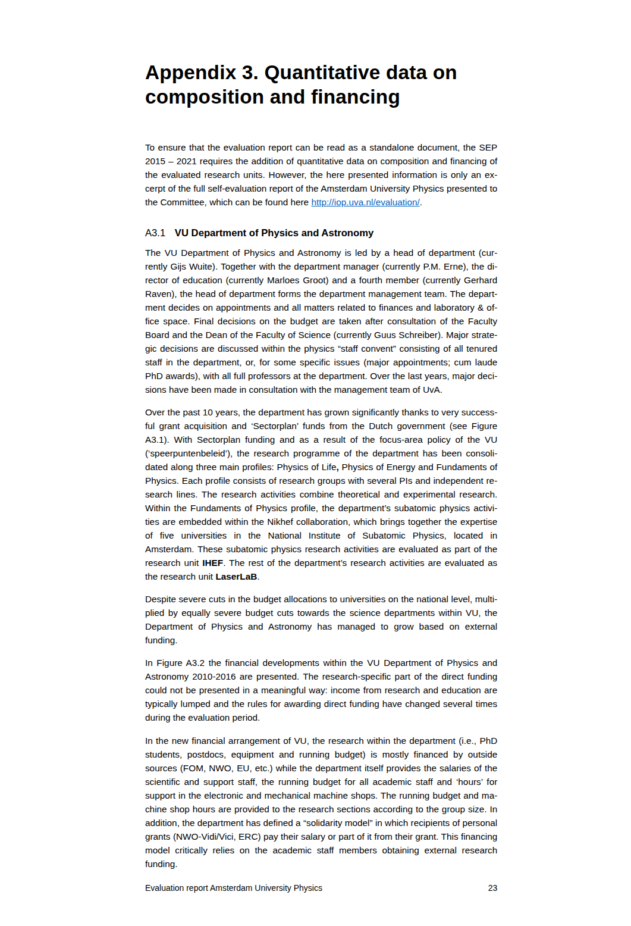Appendix 3. Quantitative data on composition and financing
To ensure that the evaluation report can be read as a standalone document, the SEP 2015 – 2021 requires the addition of quantitative data on composition and financing of the evaluated research units. However, the here presented information is only an excerpt of the full self-evaluation report of the Amsterdam University Physics presented to the Committee, which can be found here http://iop.uva.nl/evaluation/.
A3.1 VU Department of Physics and Astronomy
The VU Department of Physics and Astronomy is led by a head of department (currently Gijs Wuite). Together with the department manager (currently P.M. Erne), the director of education (currently Marloes Groot) and a fourth member (currently Gerhard Raven), the head of department forms the department management team. The department decides on appointments and all matters related to finances and laboratory & office space. Final decisions on the budget are taken after consultation of the Faculty Board and the Dean of the Faculty of Science (currently Guus Schreiber). Major strategic decisions are discussed within the physics “staff convent” consisting of all tenured staff in the department, or, for some specific issues (major appointments; cum laude PhD awards), with all full professors at the department. Over the last years, major decisions have been made in consultation with the management team of UvA.
Over the past 10 years, the department has grown significantly thanks to very successful grant acquisition and ‘Sectorplan’ funds from the Dutch government (see Figure A3.1). With Sectorplan funding and as a result of the focus-area policy of the VU (‘speerpuntenbeleid’), the research programme of the department has been consolidated along three main profiles: Physics of Life, Physics of Energy and Fundaments of Physics. Each profile consists of research groups with several PIs and independent research lines. The research activities combine theoretical and experimental research. Within the Fundaments of Physics profile, the department’s subatomic physics activities are embedded within the Nikhef collaboration, which brings together the expertise of five universities in the National Institute of Subatomic Physics, located in Amsterdam. These subatomic physics research activities are evaluated as part of the research unit IHEF. The rest of the department’s research activities are evaluated as the research unit LaserLaB.
Despite severe cuts in the budget allocations to universities on the national level, multiplied by equally severe budget cuts towards the science departments within VU, the Department of Physics and Astronomy has managed to grow based on external funding.
In Figure A3.2 the financial developments within the VU Department of Physics and Astronomy 2010-2016 are presented. The research-specific part of the direct funding could not be presented in a meaningful way: income from research and education are typically lumped and the rules for awarding direct funding have changed several times during the evaluation period.
In the new financial arrangement of VU, the research within the department (i.e., PhD students, postdocs, equipment and running budget) is mostly financed by outside sources (FOM, NWO, EU, etc.) while the department itself provides the salaries of the scientific and support staff, the running budget for all academic staff and ‘hours’ for support in the electronic and mechanical machine shops. The running budget and machine shop hours are provided to the research sections according to the group size. In addition, the department has defined a “solidarity model” in which recipients of personal grants (NWO-Vidi/Vici, ERC) pay their salary or part of it from their grant. This financing model critically relies on the academic staff members obtaining external research funding.
Evaluation report Amsterdam University Physics 23